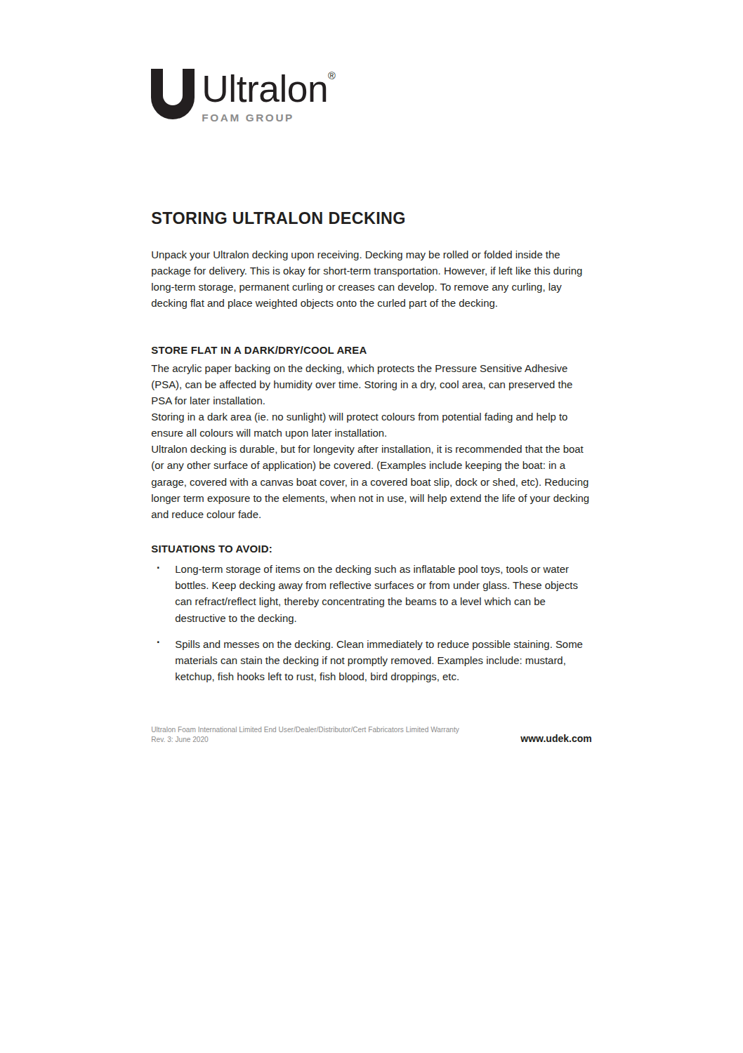Ultralon®
FOAM GROUP
STORING ULTRALON DECKING
Unpack your Ultralon decking upon receiving. Decking may be rolled or folded inside the package for delivery. This is okay for short-term transportation. However, if left like this during long-term storage, permanent curling or creases can develop. To remove any curling, lay decking flat and place weighted objects onto the curled part of the decking.
STORE FLAT IN A DARK/DRY/COOL AREA
The acrylic paper backing on the decking, which protects the Pressure Sensitive Adhesive (PSA), can be affected by humidity over time. Storing in a dry, cool area, can preserved the PSA for later installation.
Storing in a dark area (ie. no sunlight) will protect colours from potential fading and help to ensure all colours will match upon later installation.
Ultralon decking is durable, but for longevity after installation, it is recommended that the boat (or any other surface of application) be covered. (Examples include keeping the boat: in a garage, covered with a canvas boat cover, in a covered boat slip, dock or shed, etc). Reducing longer term exposure to the elements, when not in use, will help extend the life of your decking and reduce colour fade.
SITUATIONS TO AVOID:
Long-term storage of items on the decking such as inflatable pool toys, tools or water bottles. Keep decking away from reflective surfaces or from under glass. These objects can refract/reflect light, thereby concentrating the beams to a level which can be destructive to the decking.
Spills and messes on the decking. Clean immediately to reduce possible staining. Some materials can stain the decking if not promptly removed. Examples include: mustard, ketchup, fish hooks left to rust, fish blood, bird droppings, etc.
Ultralon Foam International Limited End User/Dealer/Distributor/Cert Fabricators Limited Warranty
Rev. 3: June 2020
www.udek.com